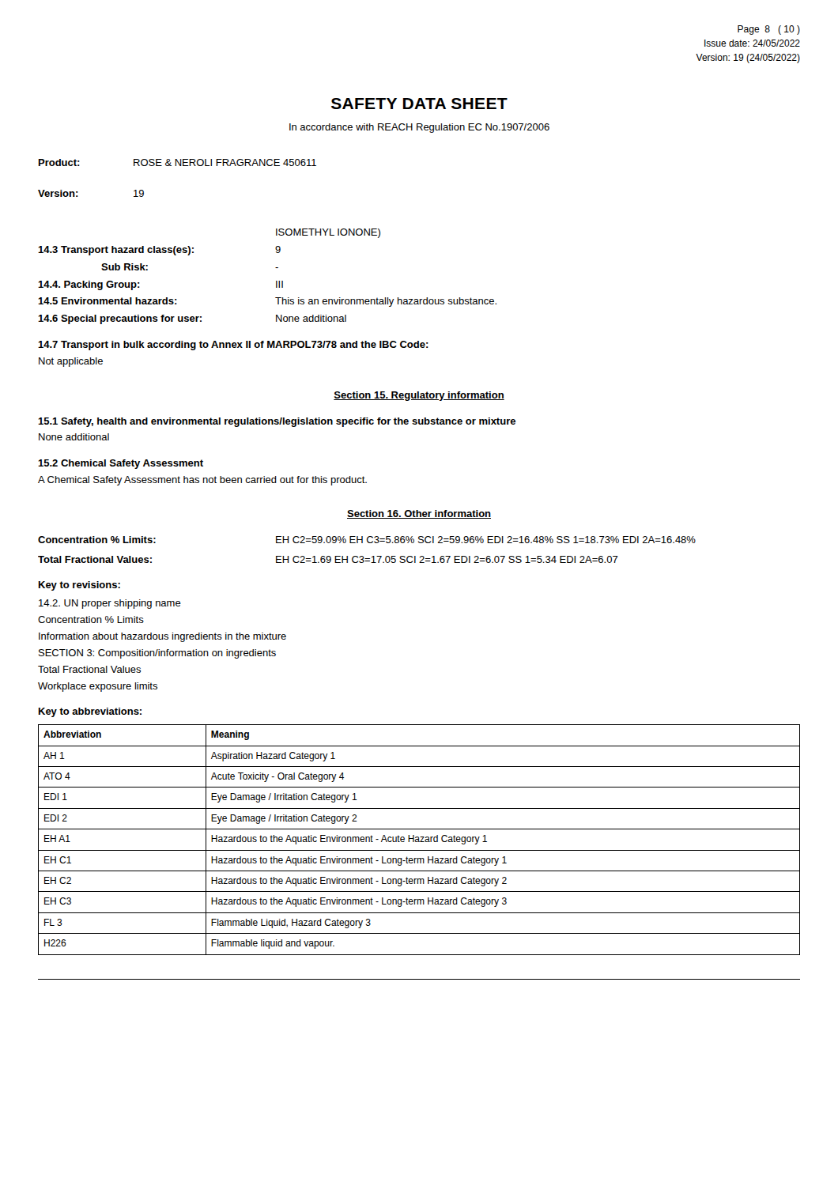Page 8 ( 10 )
Issue date: 24/05/2022
Version: 19 (24/05/2022)
SAFETY DATA SHEET
In accordance with REACH Regulation EC No.1907/2006
Product: ROSE & NEROLI FRAGRANCE 450611
Version: 19
ISOMETHYL IONONE)
14.3 Transport hazard class(es): 9
Sub Risk:-
14.4. Packing Group: III
14.5 Environmental hazards: This is an environmentally hazardous substance.
14.6 Special precautions for user: None additional
14.7 Transport in bulk according to Annex II of MARPOL73/78 and the IBC Code:
Not applicable
Section 15. Regulatory information
15.1 Safety, health and environmental regulations/legislation specific for the substance or mixture
None additional
15.2 Chemical Safety Assessment
A Chemical Safety Assessment has not been carried out for this product.
Section 16. Other information
Concentration % Limits:
EH C2=59.09% EH C3=5.86% SCI 2=59.96% EDI 2=16.48% SS 1=18.73% EDI 2A=16.48%
Total Fractional Values:
EH C2=1.69 EH C3=17.05 SCI 2=1.67 EDI 2=6.07 SS 1=5.34 EDI 2A=6.07
Key to revisions:
14.2. UN proper shipping name
Concentration % Limits
Information about hazardous ingredients in the mixture
SECTION 3: Composition/information on ingredients
Total Fractional Values
Workplace exposure limits
Key to abbreviations:
| Abbreviation | Meaning |
| --- | --- |
| AH 1 | Aspiration Hazard Category 1 |
| ATO 4 | Acute Toxicity - Oral Category 4 |
| EDI 1 | Eye Damage / Irritation Category 1 |
| EDI 2 | Eye Damage / Irritation Category 2 |
| EH A1 | Hazardous to the Aquatic Environment - Acute Hazard Category 1 |
| EH C1 | Hazardous to the Aquatic Environment - Long-term Hazard Category 1 |
| EH C2 | Hazardous to the Aquatic Environment - Long-term Hazard Category 2 |
| EH C3 | Hazardous to the Aquatic Environment - Long-term Hazard Category 3 |
| FL 3 | Flammable Liquid, Hazard Category 3 |
| H226 | Flammable liquid and vapour. |